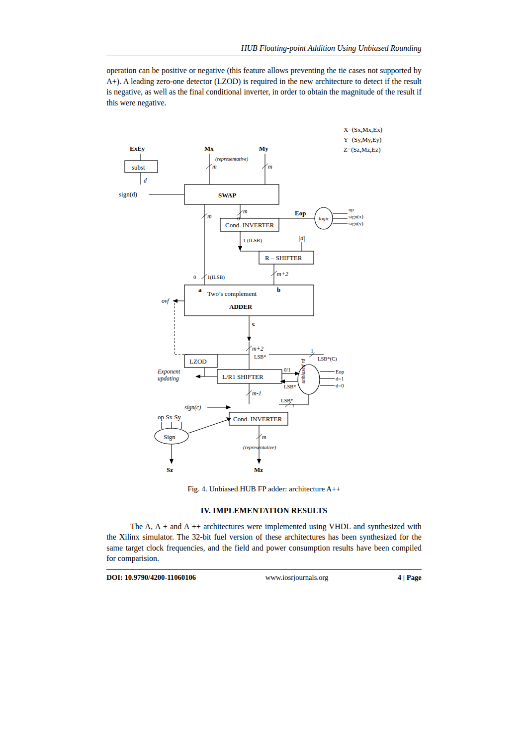HUB Floating-point Addition Using Unbiased Rounding
operation can be positive or negative (this feature allows preventing the tie cases not supported by A+). A leading zero-one detector (LZOD) is required in the new architecture to detect if the result is negative, as well as the final conditional inverter, in order to obtain the magnitude of the result if this were negative.
X=(Sx,Mx,Ex) Y=(Sy,My,Ey) Z=(Sz,Mz,Ez) ExEy subst d sign(d) Mx My (representative) m m SWAP m m 0 Eop logic op sign(x) sign(y) Cond. INVERTER 1 (ILSB) |d| R – SHIFTER m+2 0 1(ILSB) Two’s complement ADDER a b ovf c LZOD m+2 LSB* 1 LSB*(C) L/R1 SHIFTER Exponent updating unbiased rd Eop d=1 d=0 0/1 LSB* m-1 LSB* 1 sign(c) Cond. INVERTER op Sx Sy Sign Sz m (representative) Mz
Fig. 4. Unbiased HUB FP adder: architecture A++
IV. IMPLEMENTATION RESULTS
The A, A + and A ++ architectures were implemented using VHDL and synthesized with the Xilinx simulator. The 32-bit fuel version of these architectures has been synthesized for the same target clock frequencies, and the field and power consumption results have been compiled for comparision.
DOI: 10.9790/4200-11060106 www.iosrjournals.org 4 | Page